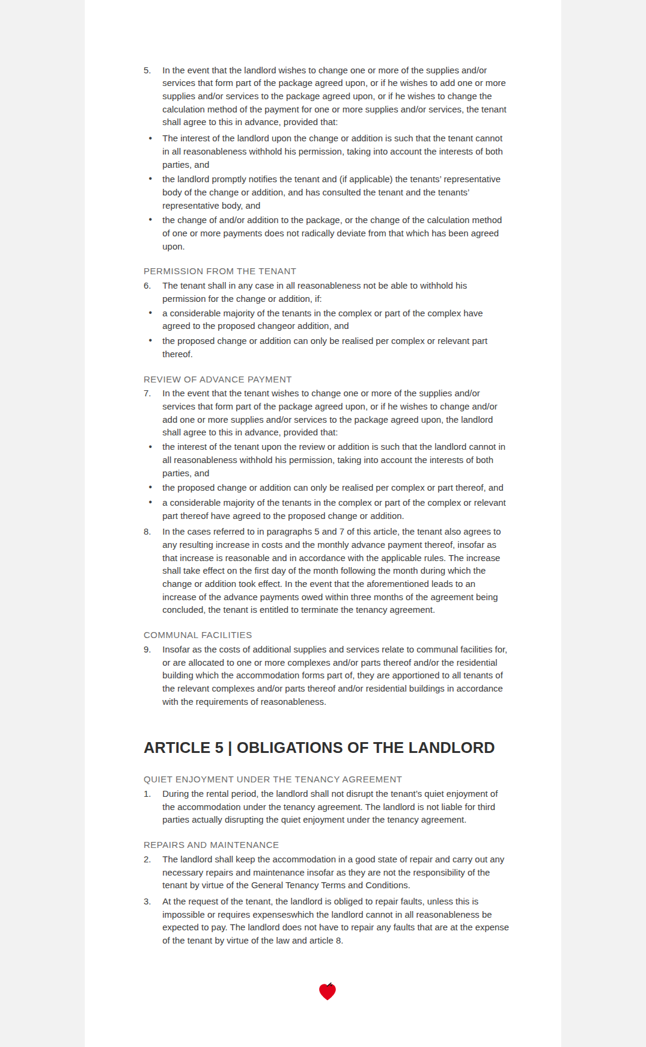5. In the event that the landlord wishes to change one or more of the supplies and/or services that form part of the package agreed upon, or if he wishes to add one or more supplies and/or services to the package agreed upon, or if he wishes to change the calculation method of the payment for one or more supplies and/or services, the tenant shall agree to this in advance, provided that:
The interest of the landlord upon the change or addition is such that the tenant cannot in all reasonableness withhold his permission, taking into account the interests of both parties, and
the landlord promptly notifies the tenant and (if applicable) the tenants’ representative body of the change or addition, and has consulted the tenant and the tenants’ representative body, and
the change of and/or addition to the package, or the change of the calculation method of one or more payments does not radically deviate from that which has been agreed upon.
Permission from the tenant
6. The tenant shall in any case in all reasonableness not be able to withhold his permission for the change or addition, if:
a considerable majority of the tenants in the complex or part of the complex have agreed to the proposed changeor addition, and
the proposed change or addition can only be realised per complex or relevant part thereof.
Review of advance payment
7. In the event that the tenant wishes to change one or more of the supplies and/or services that form part of the package agreed upon, or if he wishes to change and/or add one or more supplies and/or services to the package agreed upon, the landlord shall agree to this in advance, provided that:
the interest of the tenant upon the review or addition is such that the landlord cannot in all reasonableness withhold his permission, taking into account the interests of both parties, and
the proposed change or addition can only be realised per complex or part thereof, and
a considerable majority of the tenants in the complex or part of the complex or relevant part thereof have agreed to the proposed change or addition.
8. In the cases referred to in paragraphs 5 and 7 of this article, the tenant also agrees to any resulting increase in costs and the monthly advance payment thereof, insofar as that increase is reasonable and in accordance with the applicable rules. The increase shall take effect on the first day of the month following the month during which the change or addition took effect. In the event that the aforementioned leads to an increase of the advance payments owed within three months of the agreement being concluded, the tenant is entitled to terminate the tenancy agreement.
Communal facilities
9. Insofar as the costs of additional supplies and services relate to communal facilities for, or are allocated to one or more complexes and/or parts thereof and/or the residential building which the accommodation forms part of, they are apportioned to all tenants of the relevant complexes and/or parts thereof and/or residential buildings in accordance with the requirements of reasonableness.
ARTICLE 5 | OBLIGATIONS OF THE LANDLORD
Quiet enjoyment under the tenancy agreement
1. During the rental period, the landlord shall not disrupt the tenant’s quiet enjoyment of the accommodation under the tenancy agreement. The landlord is not liable for third parties actually disrupting the quiet enjoyment under the tenancy agreement.
Repairs and maintenance
2. The landlord shall keep the accommodation in a good state of repair and carry out any necessary repairs and maintenance insofar as they are not the responsibility of the tenant by virtue of the General Tenancy Terms and Conditions.
3. At the request of the tenant, the landlord is obliged to repair faults, unless this is impossible or requires expenseswhich the landlord cannot in all reasonableness be expected to pay. The landlord does not have to repair any faults that are at the expense of the tenant by virtue of the law and article 8.